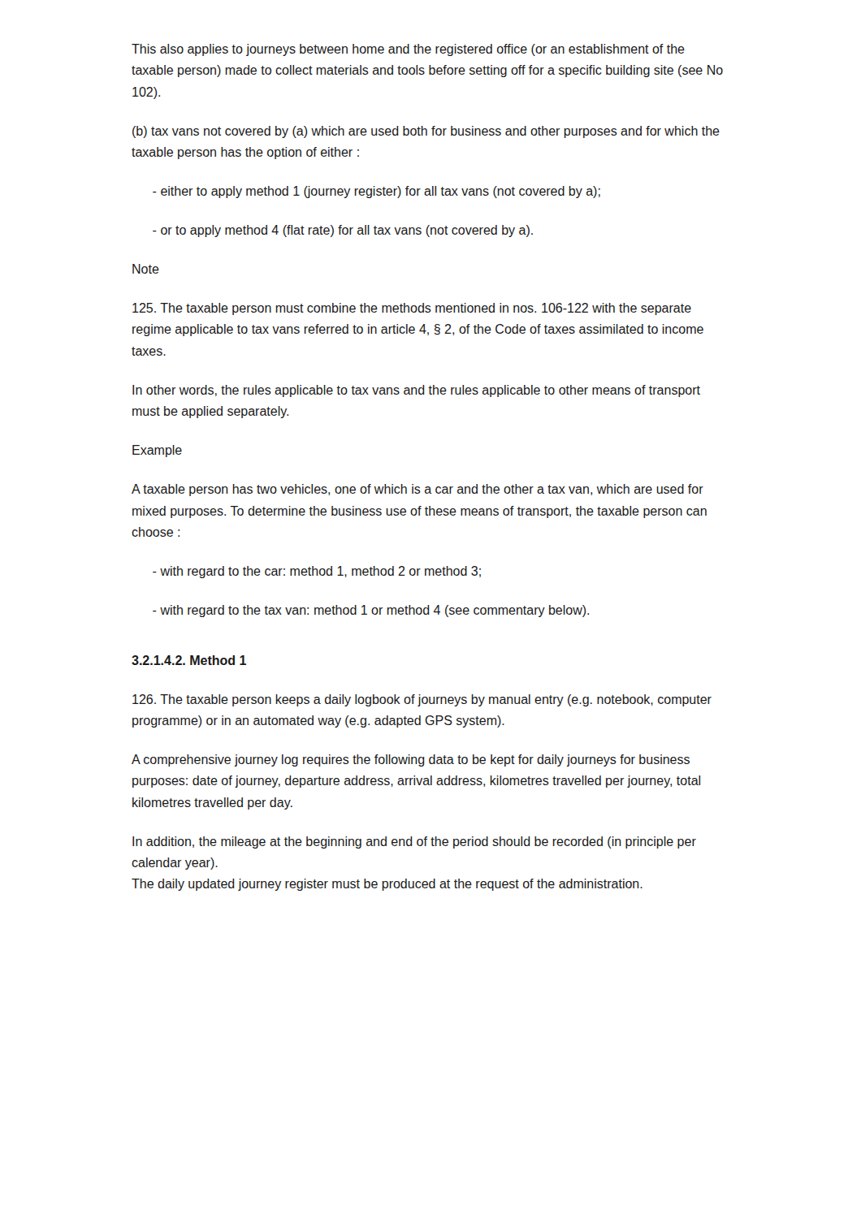This also applies to journeys between home and the registered office (or an establishment of the taxable person) made to collect materials and tools before setting off for a specific building site (see No 102).
(b) tax vans not covered by (a) which are used both for business and other purposes and for which the taxable person has the option of either :
either to apply method 1 (journey register) for all tax vans (not covered by a);
or to apply method 4 (flat rate) for all tax vans (not covered by a).
Note
125. The taxable person must combine the methods mentioned in nos. 106-122 with the separate regime applicable to tax vans referred to in article 4, § 2, of the Code of taxes assimilated to income taxes.
In other words, the rules applicable to tax vans and the rules applicable to other means of transport must be applied separately.
Example
A taxable person has two vehicles, one of which is a car and the other a tax van, which are used for mixed purposes. To determine the business use of these means of transport, the taxable person can choose :
with regard to the car: method 1, method 2 or method 3;
with regard to the tax van: method 1 or method 4 (see commentary below).
3.2.1.4.2. Method 1
126. The taxable person keeps a daily logbook of journeys by manual entry (e.g. notebook, computer programme) or in an automated way (e.g. adapted GPS system).
A comprehensive journey log requires the following data to be kept for daily journeys for business purposes: date of journey, departure address, arrival address, kilometres travelled per journey, total kilometres travelled per day.
In addition, the mileage at the beginning and end of the period should be recorded (in principle per calendar year).
The daily updated journey register must be produced at the request of the administration.